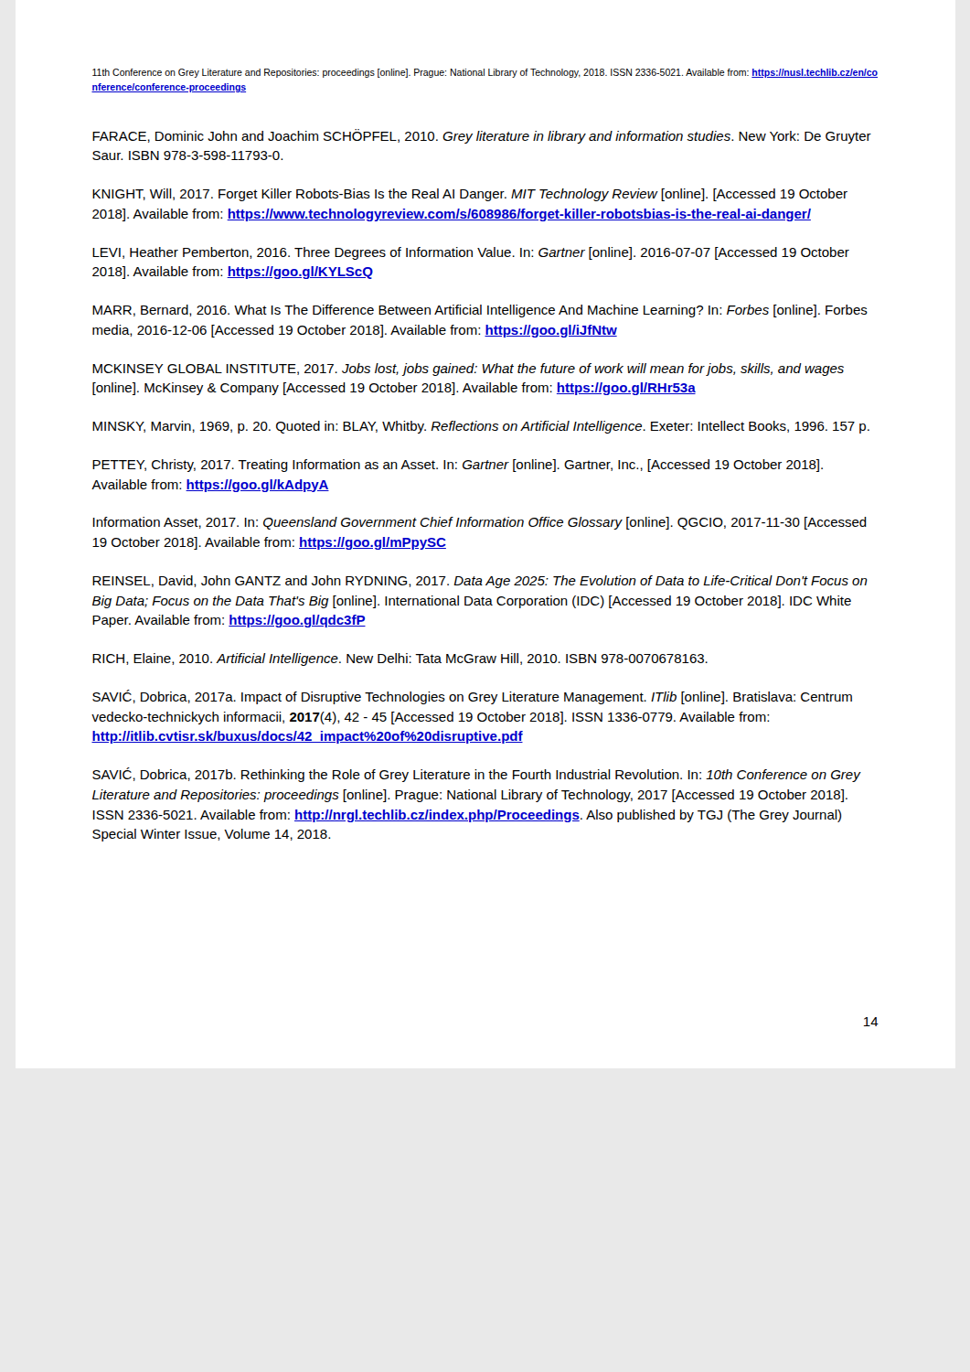11th Conference on Grey Literature and Repositories: proceedings [online]. Prague: National Library of Technology, 2018. ISSN 2336-5021. Available from: https://nusl.techlib.cz/en/conference/conference-proceedings
FARACE, Dominic John and Joachim SCHÖPFEL, 2010. Grey literature in library and information studies. New York: De Gruyter Saur. ISBN 978-3-598-11793-0.
KNIGHT, Will, 2017. Forget Killer Robots-Bias Is the Real AI Danger. MIT Technology Review [online]. [Accessed 19 October 2018]. Available from: https://www.technologyreview.com/s/608986/forget-killer-robotsbias-is-the-real-ai-danger/
LEVI, Heather Pemberton, 2016. Three Degrees of Information Value. In: Gartner [online]. 2016-07-07 [Accessed 19 October 2018]. Available from: https://goo.gl/KYLScQ
MARR, Bernard, 2016. What Is The Difference Between Artificial Intelligence And Machine Learning? In: Forbes [online]. Forbes media, 2016-12-06 [Accessed 19 October 2018]. Available from: https://goo.gl/iJfNtw
MCKINSEY GLOBAL INSTITUTE, 2017. Jobs lost, jobs gained: What the future of work will mean for jobs, skills, and wages [online]. McKinsey & Company [Accessed 19 October 2018]. Available from: https://goo.gl/RHr53a
MINSKY, Marvin, 1969, p. 20. Quoted in: BLAY, Whitby. Reflections on Artificial Intelligence. Exeter: Intellect Books, 1996. 157 p.
PETTEY, Christy, 2017. Treating Information as an Asset. In: Gartner [online]. Gartner, Inc., [Accessed 19 October 2018]. Available from: https://goo.gl/kAdpyA
Information Asset, 2017. In: Queensland Government Chief Information Office Glossary [online]. QGCIO, 2017-11-30 [Accessed 19 October 2018]. Available from: https://goo.gl/mPpySC
REINSEL, David, John GANTZ and John RYDNING, 2017. Data Age 2025: The Evolution of Data to Life-Critical Don't Focus on Big Data; Focus on the Data That's Big [online]. International Data Corporation (IDC) [Accessed 19 October 2018]. IDC White Paper. Available from: https://goo.gl/qdc3fP
RICH, Elaine, 2010. Artificial Intelligence. New Delhi: Tata McGraw Hill, 2010. ISBN 978-0070678163.
SAVIĆ, Dobrica, 2017a. Impact of Disruptive Technologies on Grey Literature Management. ITlib [online]. Bratislava: Centrum vedecko-technickych informacii, 2017(4), 42 - 45 [Accessed 19 October 2018]. ISSN 1336-0779. Available from: http://itlib.cvtisr.sk/buxus/docs/42_impact%20of%20disruptive.pdf
SAVIĆ, Dobrica, 2017b. Rethinking the Role of Grey Literature in the Fourth Industrial Revolution. In: 10th Conference on Grey Literature and Repositories: proceedings [online]. Prague: National Library of Technology, 2017 [Accessed 19 October 2018]. ISSN 2336-5021. Available from: http://nrgl.techlib.cz/index.php/Proceedings. Also published by TGJ (The Grey Journal) Special Winter Issue, Volume 14, 2018.
14